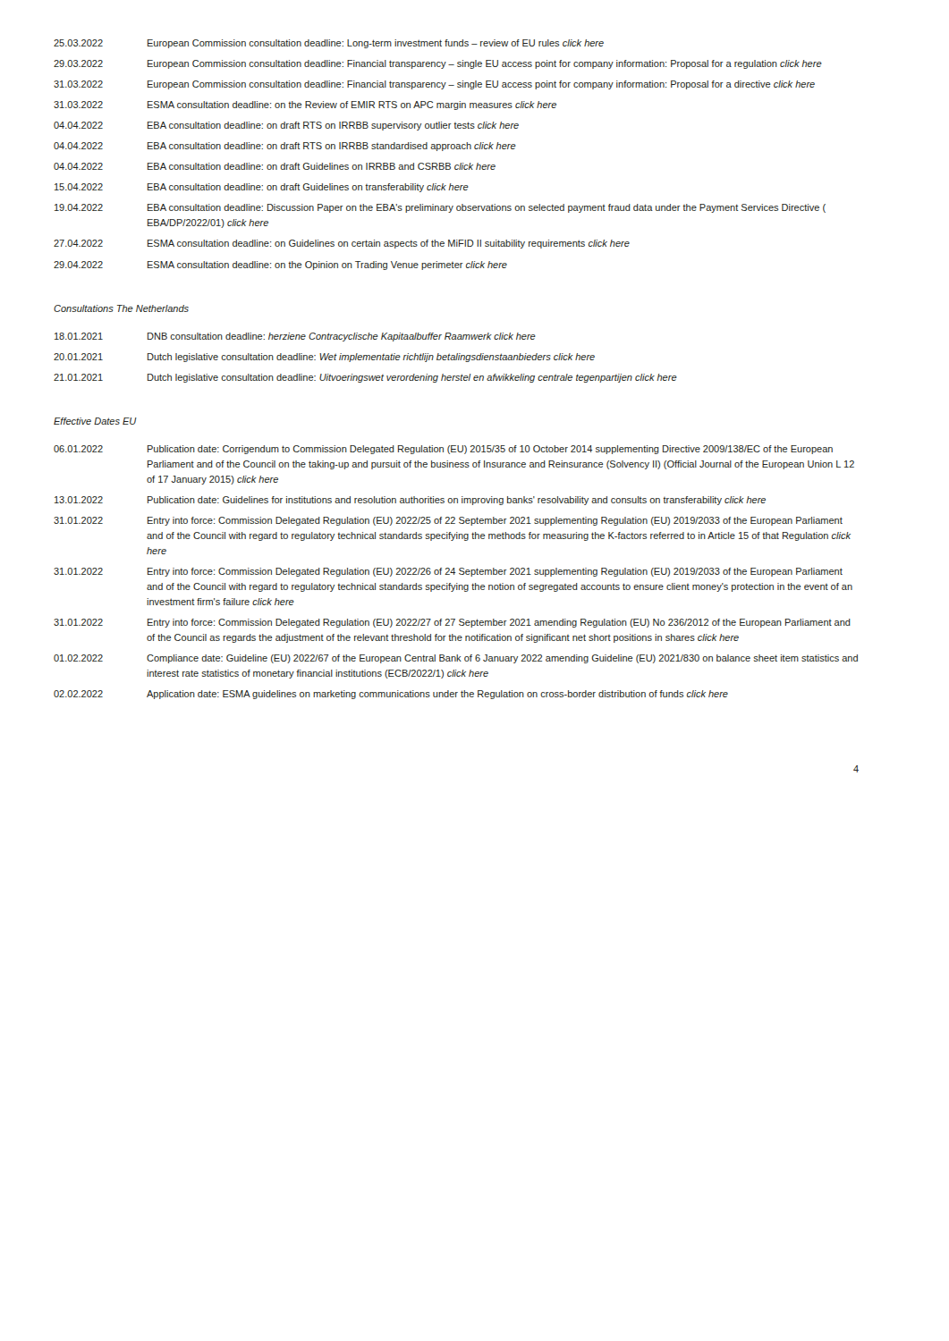| 25.03.2022 | European Commission consultation deadline: Long-term investment funds – review of EU rules click here |
| 29.03.2022 | European Commission consultation deadline: Financial transparency – single EU access point for company information: Proposal for a regulation click here |
| 31.03.2022 | European Commission consultation deadline: Financial transparency – single EU access point for company information: Proposal for a directive click here |
| 31.03.2022 | ESMA consultation deadline: on the Review of EMIR RTS on APC margin measures click here |
| 04.04.2022 | EBA consultation deadline: on draft RTS on IRRBB supervisory outlier tests click here |
| 04.04.2022 | EBA consultation deadline: on draft RTS on IRRBB standardised approach click here |
| 04.04.2022 | EBA consultation deadline: on draft Guidelines on IRRBB and CSRBB click here |
| 15.04.2022 | EBA consultation deadline: on draft Guidelines on transferability click here |
| 19.04.2022 | EBA consultation deadline: Discussion Paper on the EBA's preliminary observations on selected payment fraud data under the Payment Services Directive ( EBA/DP/2022/01) click here |
| 27.04.2022 | ESMA consultation deadline: on Guidelines on certain aspects of the MiFID II suitability requirements click here |
| 29.04.2022 | ESMA consultation deadline: on the Opinion on Trading Venue perimeter click here |
Consultations The Netherlands
| 18.01.2021 | DNB consultation deadline: herziene Contracyclische Kapitaalbuffer Raamwerk click here |
| 20.01.2021 | Dutch legislative consultation deadline: Wet implementatie richtlijn betalingsdienstaanbieders click here |
| 21.01.2021 | Dutch legislative consultation deadline: Uitvoeringswet verordening herstel en afwikkeling centrale tegenpartijen click here |
Effective Dates EU
| 06.01.2022 | Publication date: Corrigendum to Commission Delegated Regulation (EU) 2015/35 of 10 October 2014 supplementing Directive 2009/138/EC of the European Parliament and of the Council on the taking-up and pursuit of the business of Insurance and Reinsurance (Solvency II) (Official Journal of the European Union L 12 of 17 January 2015) click here |
| 13.01.2022 | Publication date: Guidelines for institutions and resolution authorities on improving banks' resolvability and consults on transferability click here |
| 31.01.2022 | Entry into force: Commission Delegated Regulation (EU) 2022/25 of 22 September 2021 supplementing Regulation (EU) 2019/2033 of the European Parliament and of the Council with regard to regulatory technical standards specifying the methods for measuring the K-factors referred to in Article 15 of that Regulation click here |
| 31.01.2022 | Entry into force: Commission Delegated Regulation (EU) 2022/26 of 24 September 2021 supplementing Regulation (EU) 2019/2033 of the European Parliament and of the Council with regard to regulatory technical standards specifying the notion of segregated accounts to ensure client money's protection in the event of an investment firm's failure click here |
| 31.01.2022 | Entry into force: Commission Delegated Regulation (EU) 2022/27 of 27 September 2021 amending Regulation (EU) No 236/2012 of the European Parliament and of the Council as regards the adjustment of the relevant threshold for the notification of significant net short positions in shares click here |
| 01.02.2022 | Compliance date: Guideline (EU) 2022/67 of the European Central Bank of 6 January 2022 amending Guideline (EU) 2021/830 on balance sheet item statistics and interest rate statistics of monetary financial institutions (ECB/2022/1) click here |
| 02.02.2022 | Application date: ESMA guidelines on marketing communications under the Regulation on cross-border distribution of funds click here |
4